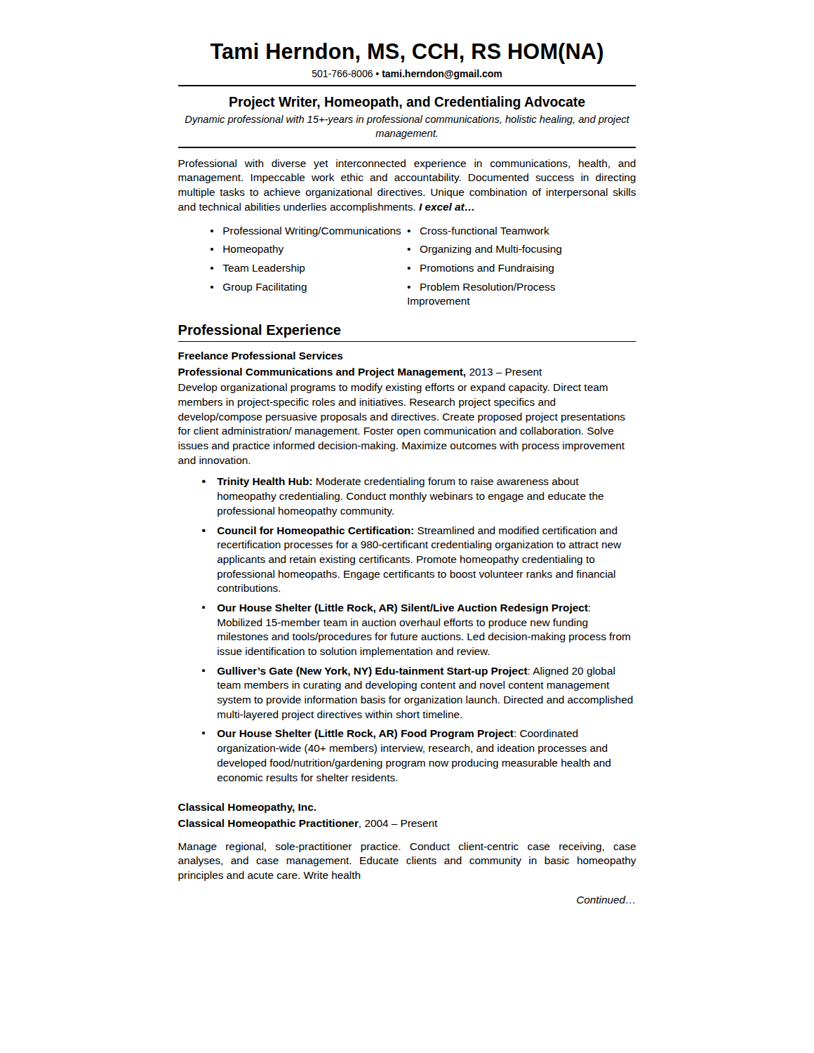Tami Herndon, MS, CCH, RS HOM(NA)
501-766-8006 • tami.herndon@gmail.com
Project Writer, Homeopath, and Credentialing Advocate
Dynamic professional with 15+-years in professional communications, holistic healing, and project management.
Professional with diverse yet interconnected experience in communications, health, and management. Impeccable work ethic and accountability. Documented success in directing multiple tasks to achieve organizational directives. Unique combination of interpersonal skills and technical abilities underlies accomplishments. I excel at…
| • Professional Writing/Communications | • Cross-functional Teamwork |
| • Homeopathy | • Organizing and Multi-focusing |
| • Team Leadership | • Promotions and Fundraising |
| • Group Facilitating | • Problem Resolution/Process Improvement |
Professional Experience
Freelance Professional Services
Professional Communications and Project Management, 2013 – Present
Develop organizational programs to modify existing efforts or expand capacity. Direct team members in project-specific roles and initiatives. Research project specifics and develop/compose persuasive proposals and directives. Create proposed project presentations for client administration/ management. Foster open communication and collaboration. Solve issues and practice informed decision-making. Maximize outcomes with process improvement and innovation.
Trinity Health Hub: Moderate credentialing forum to raise awareness about homeopathy credentialing. Conduct monthly webinars to engage and educate the professional homeopathy community.
Council for Homeopathic Certification: Streamlined and modified certification and recertification processes for a 980-certificant credentialing organization to attract new applicants and retain existing certificants. Promote homeopathy credentialing to professional homeopaths. Engage certificants to boost volunteer ranks and financial contributions.
Our House Shelter (Little Rock, AR) Silent/Live Auction Redesign Project: Mobilized 15-member team in auction overhaul efforts to produce new funding milestones and tools/procedures for future auctions. Led decision-making process from issue identification to solution implementation and review.
Gulliver’s Gate (New York, NY) Edu-tainment Start-up Project: Aligned 20 global team members in curating and developing content and novel content management system to provide information basis for organization launch. Directed and accomplished multi-layered project directives within short timeline.
Our House Shelter (Little Rock, AR) Food Program Project: Coordinated organization-wide (40+ members) interview, research, and ideation processes and developed food/nutrition/gardening program now producing measurable health and economic results for shelter residents.
Classical Homeopathy, Inc.
Classical Homeopathic Practitioner, 2004 – Present
Manage regional, sole-practitioner practice. Conduct client-centric case receiving, case analyses, and case management. Educate clients and community in basic homeopathy principles and acute care. Write health
Continued…